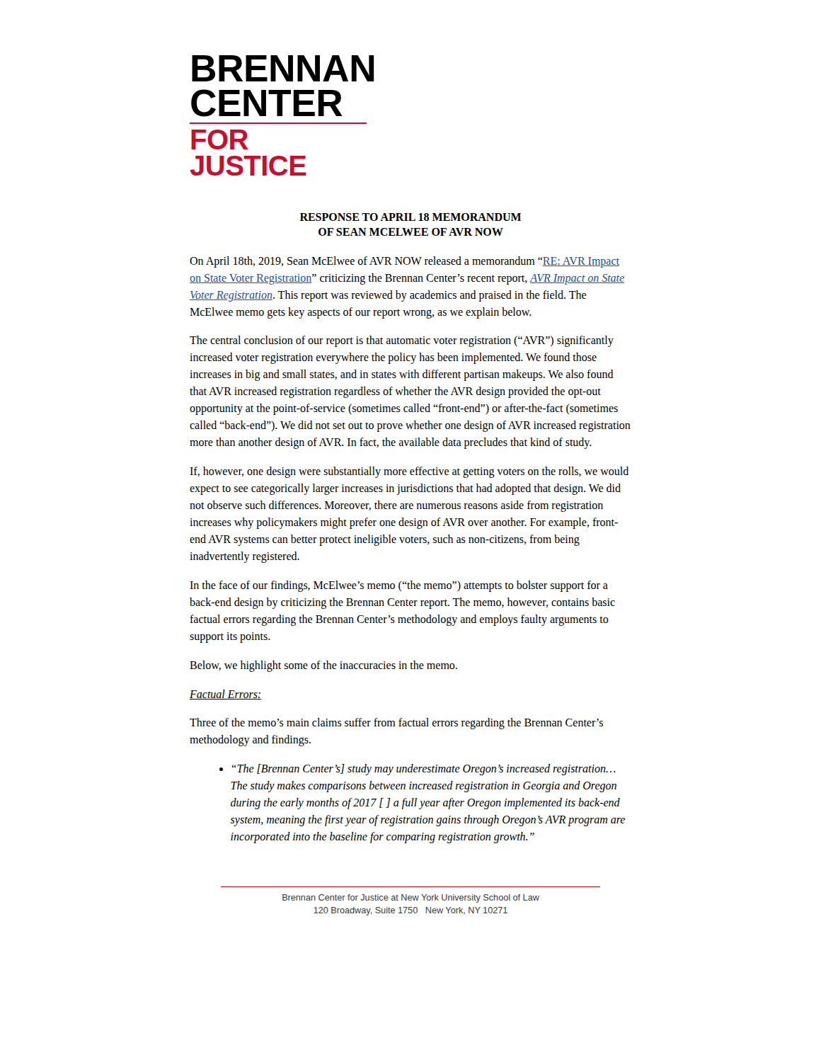BRENNAN CENTER
FOR JUSTICE
Response to April 18 Memorandum
of Sean McElwee of AVR Now
On April 18th, 2019, Sean McElwee of AVR NOW released a memorandum “RE: AVR Impact on State Voter Registration” criticizing the Brennan Center’s recent report, AVR Impact on State Voter Registration. This report was reviewed by academics and praised in the field. The McElwee memo gets key aspects of our report wrong, as we explain below.
The central conclusion of our report is that automatic voter registration (“AVR”) significantly increased voter registration everywhere the policy has been implemented. We found those increases in big and small states, and in states with different partisan makeups. We also found that AVR increased registration regardless of whether the AVR design provided the opt-out opportunity at the point-of-service (sometimes called “front-end”) or after-the-fact (sometimes called “back-end”). We did not set out to prove whether one design of AVR increased registration more than another design of AVR. In fact, the available data precludes that kind of study.
If, however, one design were substantially more effective at getting voters on the rolls, we would expect to see categorically larger increases in jurisdictions that had adopted that design. We did not observe such differences. Moreover, there are numerous reasons aside from registration increases why policymakers might prefer one design of AVR over another. For example, front-end AVR systems can better protect ineligible voters, such as non-citizens, from being inadvertently registered.
In the face of our findings, McElwee’s memo (“the memo”) attempts to bolster support for a back-end design by criticizing the Brennan Center report. The memo, however, contains basic factual errors regarding the Brennan Center’s methodology and employs faulty arguments to support its points.
Below, we highlight some of the inaccuracies in the memo.
Factual Errors:
Three of the memo’s main claims suffer from factual errors regarding the Brennan Center’s methodology and findings.
“The [Brennan Center’s] study may underestimate Oregon’s increased registration… The study makes comparisons between increased registration in Georgia and Oregon during the early months of 2017 [ ] a full year after Oregon implemented its back-end system, meaning the first year of registration gains through Oregon’s AVR program are incorporated into the baseline for comparing registration growth.”
Brennan Center for Justice at New York University School of Law
120 Broadway, Suite 1750 New York, NY 10271